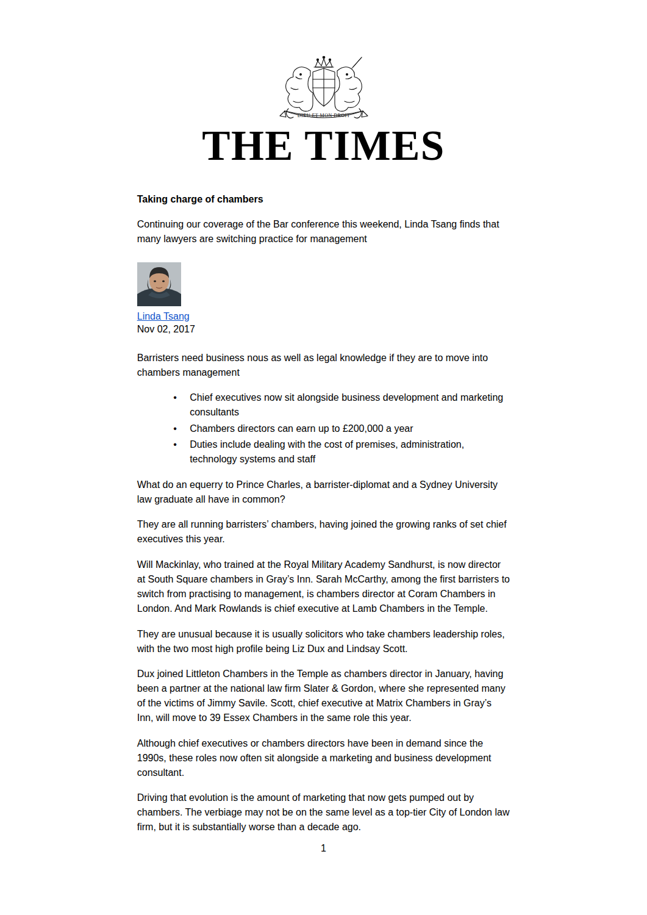DIEU ET MON DROIT
THE TIMES
Taking charge of chambers
Continuing our coverage of the Bar conference this weekend, Linda Tsang finds that many lawyers are switching practice for management
Linda Tsang Nov 02, 2017
Barristers need business nous as well as legal knowledge if they are to move into chambers management
Chief executives now sit alongside business development and marketing consultants
Chambers directors can earn up to £200,000 a year
Duties include dealing with the cost of premises, administration, technology systems and staff
What do an equerry to Prince Charles, a barrister-diplomat and a Sydney University law graduate all have in common?
They are all running barristers’ chambers, having joined the growing ranks of set chief executives this year.
Will Mackinlay, who trained at the Royal Military Academy Sandhurst, is now director at South Square chambers in Gray’s Inn. Sarah McCarthy, among the first barristers to switch from practising to management, is chambers director at Coram Chambers in London. And Mark Rowlands is chief executive at Lamb Chambers in the Temple.
They are unusual because it is usually solicitors who take chambers leadership roles, with the two most high profile being Liz Dux and Lindsay Scott.
Dux joined Littleton Chambers in the Temple as chambers director in January, having been a partner at the national law firm Slater & Gordon, where she represented many of the victims of Jimmy Savile. Scott, chief executive at Matrix Chambers in Gray’s Inn, will move to 39 Essex Chambers in the same role this year.
Although chief executives or chambers directors have been in demand since the 1990s, these roles now often sit alongside a marketing and business development consultant.
Driving that evolution is the amount of marketing that now gets pumped out by chambers. The verbiage may not be on the same level as a top-tier City of London law firm, but it is substantially worse than a decade ago.
1